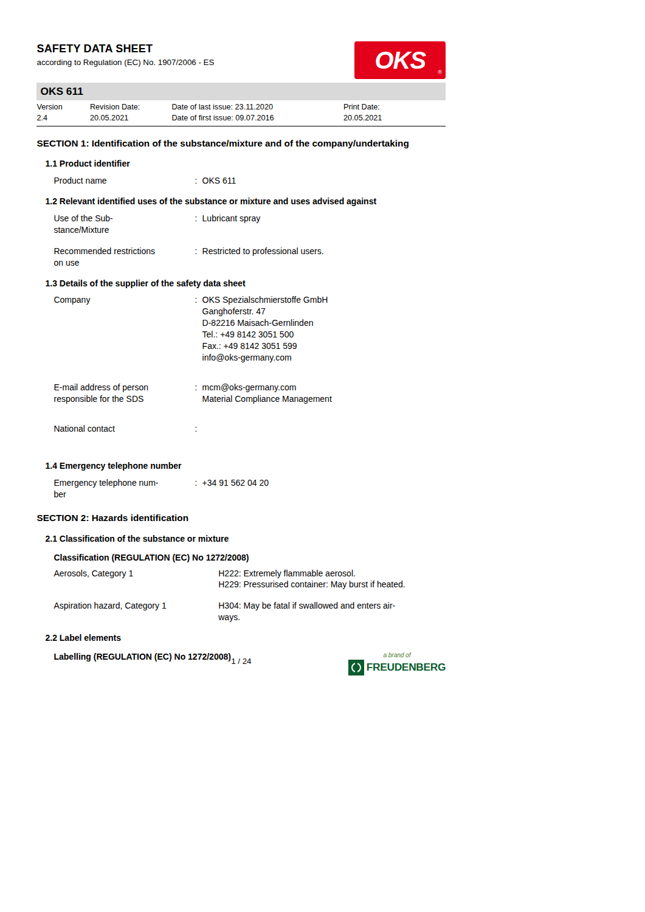SAFETY DATA SHEET
according to Regulation (EC) No. 1907/2006 - ES
OKS ®
OKS 611
| Version 2.4 | Revision Date: 20.05.2021 | Date of last issue: 23.11.2020 Date of first issue: 09.07.2016 | Print Date: 20.05.2021 |
SECTION 1: Identification of the substance/mixture and of the company/undertaking
1.1 Product identifier
| Product name | : | OKS 611 |
1.2 Relevant identified uses of the substance or mixture and uses advised against
| Use of the Sub- stance/Mixture | : | Lubricant spray |
| Recommended restrictions on use | : | Restricted to professional users. |
1.3 Details of the supplier of the safety data sheet
| Company | : | OKS Spezialschmierstoffe GmbH Ganghoferstr. 47 D-82216 Maisach-Gernlinden Tel.: +49 8142 3051 500 Fax.: +49 8142 3051 599 info@oks-germany.com |
| E-mail address of person responsible for the SDS | : | mcm@oks-germany.com Material Compliance Management |
| National contact | : | |
1.4 Emergency telephone number
| Emergency telephone num- ber | : | +34 91 562 04 20 |
SECTION 2: Hazards identification
2.1 Classification of the substance or mixture
Classification (REGULATION (EC) No 1272/2008)
| Aerosols, Category 1 | H222: Extremely flammable aerosol. H229: Pressurised container: May burst if heated. |
| Aspiration hazard, Category 1 | H304: May be fatal if swallowed and enters air- ways. |
2.2 Label elements
Labelling (REGULATION (EC) No 1272/2008)
1 / 24
a brand of
FREUDENBERG